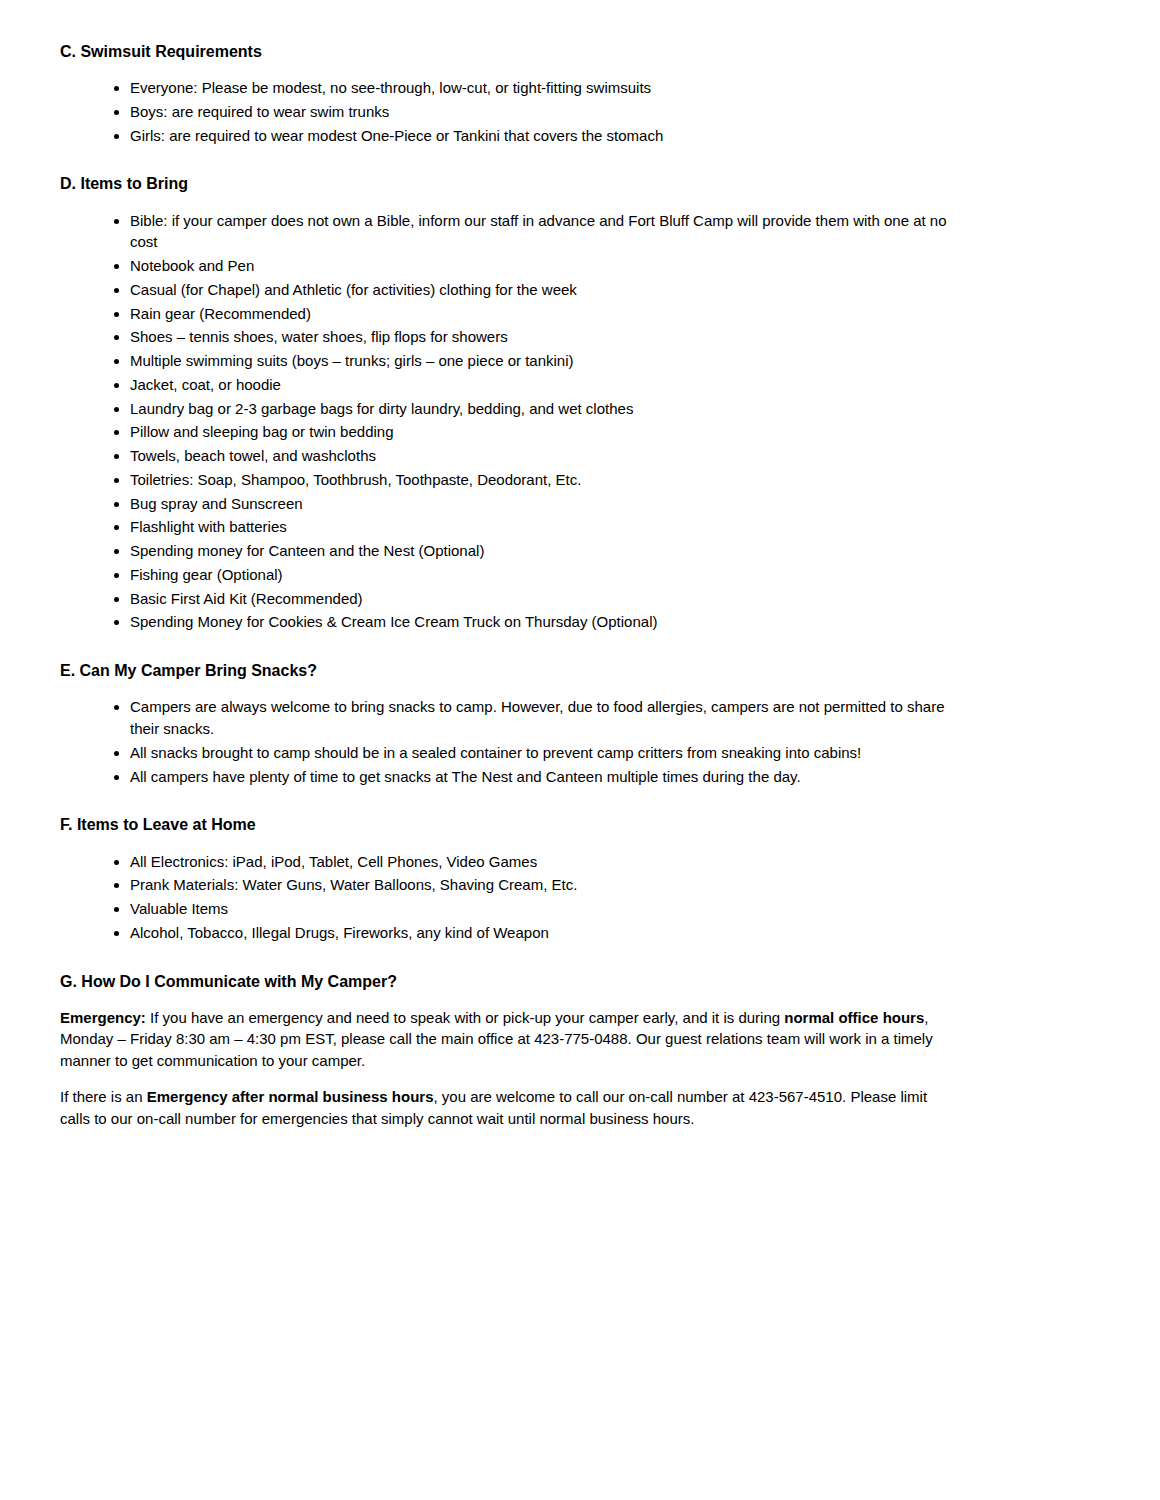C. Swimsuit Requirements
Everyone: Please be modest, no see-through, low-cut, or tight-fitting swimsuits
Boys: are required to wear swim trunks
Girls: are required to wear modest One-Piece or Tankini that covers the stomach
D. Items to Bring
Bible: if your camper does not own a Bible, inform our staff in advance and Fort Bluff Camp will provide them with one at no cost
Notebook and Pen
Casual (for Chapel) and Athletic (for activities) clothing for the week
Rain gear (Recommended)
Shoes – tennis shoes, water shoes, flip flops for showers
Multiple swimming suits (boys – trunks; girls – one piece or tankini)
Jacket, coat, or hoodie
Laundry bag or 2-3 garbage bags for dirty laundry, bedding, and wet clothes
Pillow and sleeping bag or twin bedding
Towels, beach towel, and washcloths
Toiletries: Soap, Shampoo, Toothbrush, Toothpaste, Deodorant, Etc.
Bug spray and Sunscreen
Flashlight with batteries
Spending money for Canteen and the Nest (Optional)
Fishing gear (Optional)
Basic First Aid Kit (Recommended)
Spending Money for Cookies & Cream Ice Cream Truck on Thursday (Optional)
E. Can My Camper Bring Snacks?
Campers are always welcome to bring snacks to camp. However, due to food allergies, campers are not permitted to share their snacks.
All snacks brought to camp should be in a sealed container to prevent camp critters from sneaking into cabins!
All campers have plenty of time to get snacks at The Nest and Canteen multiple times during the day.
F. Items to Leave at Home
All Electronics: iPad, iPod, Tablet, Cell Phones, Video Games
Prank Materials: Water Guns, Water Balloons, Shaving Cream, Etc.
Valuable Items
Alcohol, Tobacco, Illegal Drugs, Fireworks, any kind of Weapon
G. How Do I Communicate with My Camper?
Emergency: If you have an emergency and need to speak with or pick-up your camper early, and it is during normal office hours, Monday – Friday 8:30 am – 4:30 pm EST, please call the main office at 423-775-0488. Our guest relations team will work in a timely manner to get communication to your camper.
If there is an Emergency after normal business hours, you are welcome to call our on-call number at 423-567-4510. Please limit calls to our on-call number for emergencies that simply cannot wait until normal business hours.